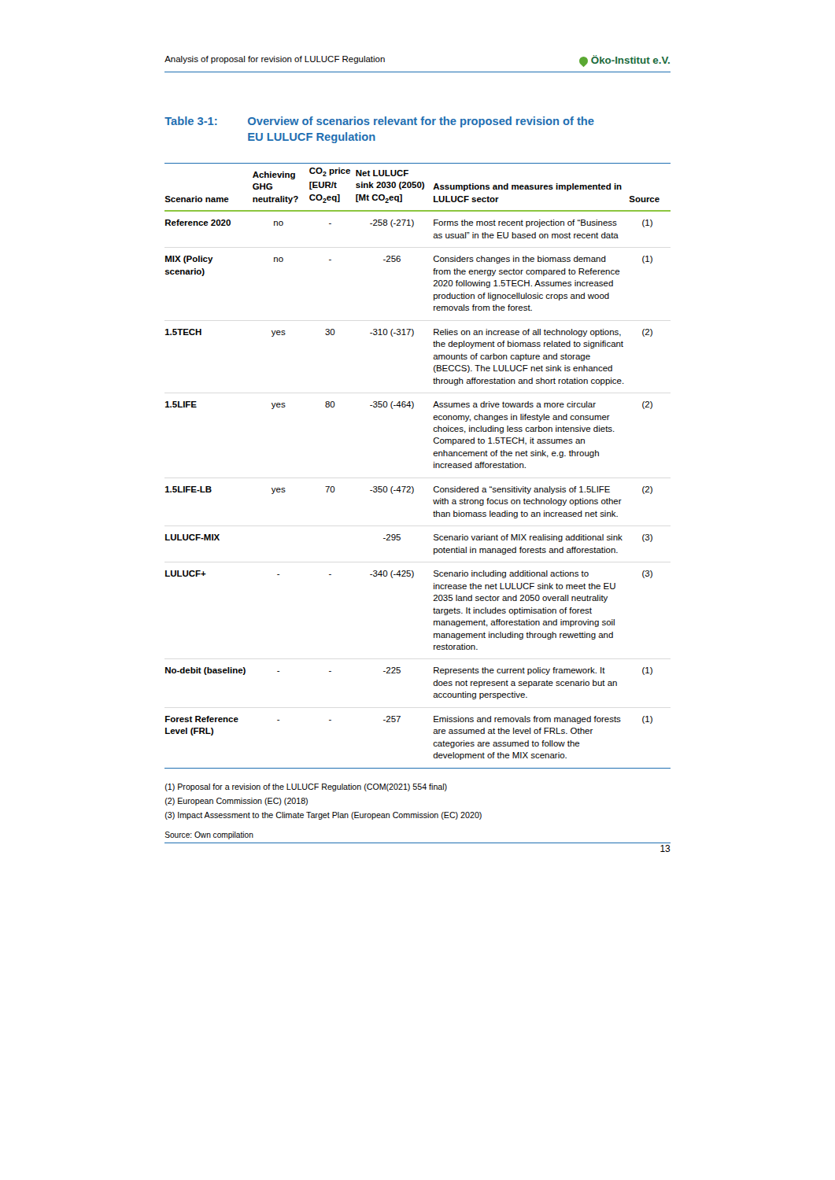Analysis of proposal for revision of LULUCF Regulation
Öko-Institut e.V.
Table 3-1:
Overview of scenarios relevant for the proposed revision of the EU LULUCF Regulation
| Scenario name | Achieving GHG neutrality? | CO 2 price [EUR/t CO 2 eq] | Net LULUCF sink 2030 (2050) [Mt CO 2 eq] | Assumptions and measures implemented in LULUCF sector | Source |
| --- | --- | --- | --- | --- | --- |
| Reference 2020 | no | - | -258 (-271) | Forms the most recent projection of “Business as usual” in the EU based on most recent data | (1) |
| MIX (Policy scenario) | no | - | -256 | Considers changes in the biomass demand from the energy sector compared to Reference 2020 following 1.5TECH. Assumes increased production of lignocellulosic crops and wood removals from the forest. | (1) |
| 1.5TECH | yes | 30 | -310 (-317) | Relies on an increase of all technology options, the deployment of biomass related to significant amounts of carbon capture and storage (BECCS). The LULUCF net sink is enhanced through afforestation and short rotation coppice. | (2) |
| 1.5LIFE | yes | 80 | -350 (-464) | Assumes a drive towards a more circular economy, changes in lifestyle and consumer choices, including less carbon intensive diets. Compared to 1.5TECH, it assumes an enhancement of the net sink, e.g. through increased afforestation. | (2) |
| 1.5LIFE-LB | yes | 70 | -350 (-472) | Considered a “sensitivity analysis of 1.5LIFE with a strong focus on technology options other than biomass leading to an increased net sink. | (2) |
| LULUCF-MIX | | | -295 | Scenario variant of MIX realising additional sink potential in managed forests and afforestation. | (3) |
| LULUCF+ | - | - | -340 (-425) | Scenario including additional actions to increase the net LULUCF sink to meet the EU 2035 land sector and 2050 overall neutrality targets. It includes optimisation of forest management, afforestation and improving soil management including through rewetting and restoration. | (3) |
| No-debit (baseline) | - | - | -225 | Represents the current policy framework. It does not represent a separate scenario but an accounting perspective. | (1) |
| Forest Reference Level (FRL) | - | - | -257 | Emissions and removals from managed forests are assumed at the level of FRLs. Other categories are assumed to follow the development of the MIX scenario. | (1) |
(1) Proposal for a revision of the LULUCF Regulation (COM(2021) 554 final)
(2) European Commission (EC) (2018)
(3) Impact Assessment to the Climate Target Plan (European Commission (EC) 2020)
Source: Own compilation
13